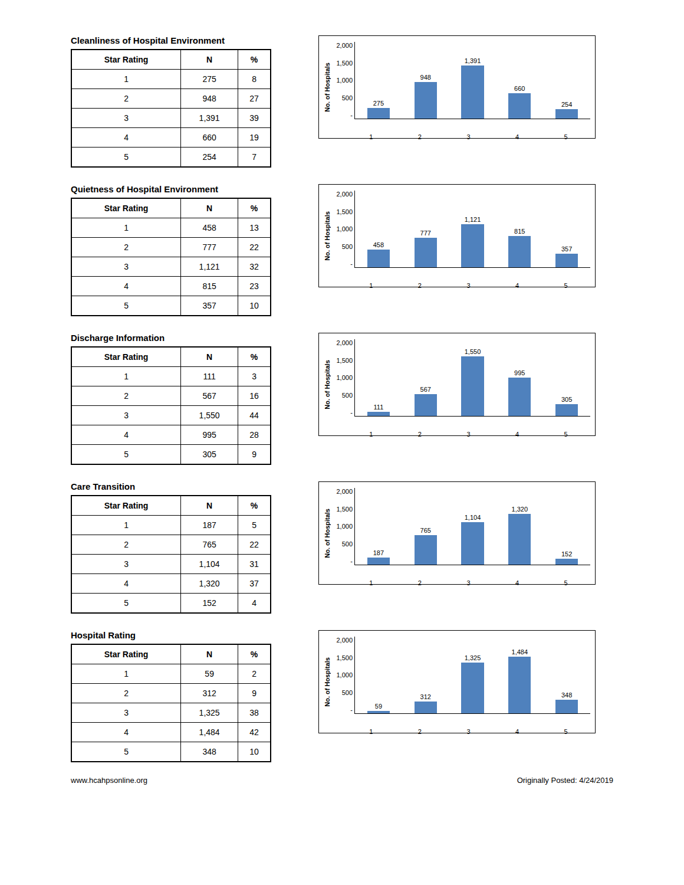Cleanliness of Hospital Environment
| Star Rating | N | % |
| --- | --- | --- |
| 1 | 275 | 8 |
| 2 | 948 | 27 |
| 3 | 1,391 | 39 |
| 4 | 660 | 19 |
| 5 | 254 | 7 |
No. of Hospitals
2,000
1,500
1,000
500
-
275
948
1,391
660
254
12345
Quietness of Hospital Environment
| Star Rating | N | % |
| --- | --- | --- |
| 1 | 458 | 13 |
| 2 | 777 | 22 |
| 3 | 1,121 | 32 |
| 4 | 815 | 23 |
| 5 | 357 | 10 |
No. of Hospitals
2,000
1,500
1,000
500
-
458
777
1,121
815
357
12345
Discharge Information
| Star Rating | N | % |
| --- | --- | --- |
| 1 | 111 | 3 |
| 2 | 567 | 16 |
| 3 | 1,550 | 44 |
| 4 | 995 | 28 |
| 5 | 305 | 9 |
No. of Hospitals
2,000
1,500
1,000
500
-
111
567
1,550
995
305
12345
Care Transition
| Star Rating | N | % |
| --- | --- | --- |
| 1 | 187 | 5 |
| 2 | 765 | 22 |
| 3 | 1,104 | 31 |
| 4 | 1,320 | 37 |
| 5 | 152 | 4 |
No. of Hospitals
2,000
1,500
1,000
500
-
187
765
1,104
1,320
152
12345
Hospital Rating
| Star Rating | N | % |
| --- | --- | --- |
| 1 | 59 | 2 |
| 2 | 312 | 9 |
| 3 | 1,325 | 38 |
| 4 | 1,484 | 42 |
| 5 | 348 | 10 |
No. of Hospitals
2,000
1,500
1,000
500
-
59
312
1,325
1,484
348
12345
www.hcahpsonline.org Originally Posted: 4/24/2019